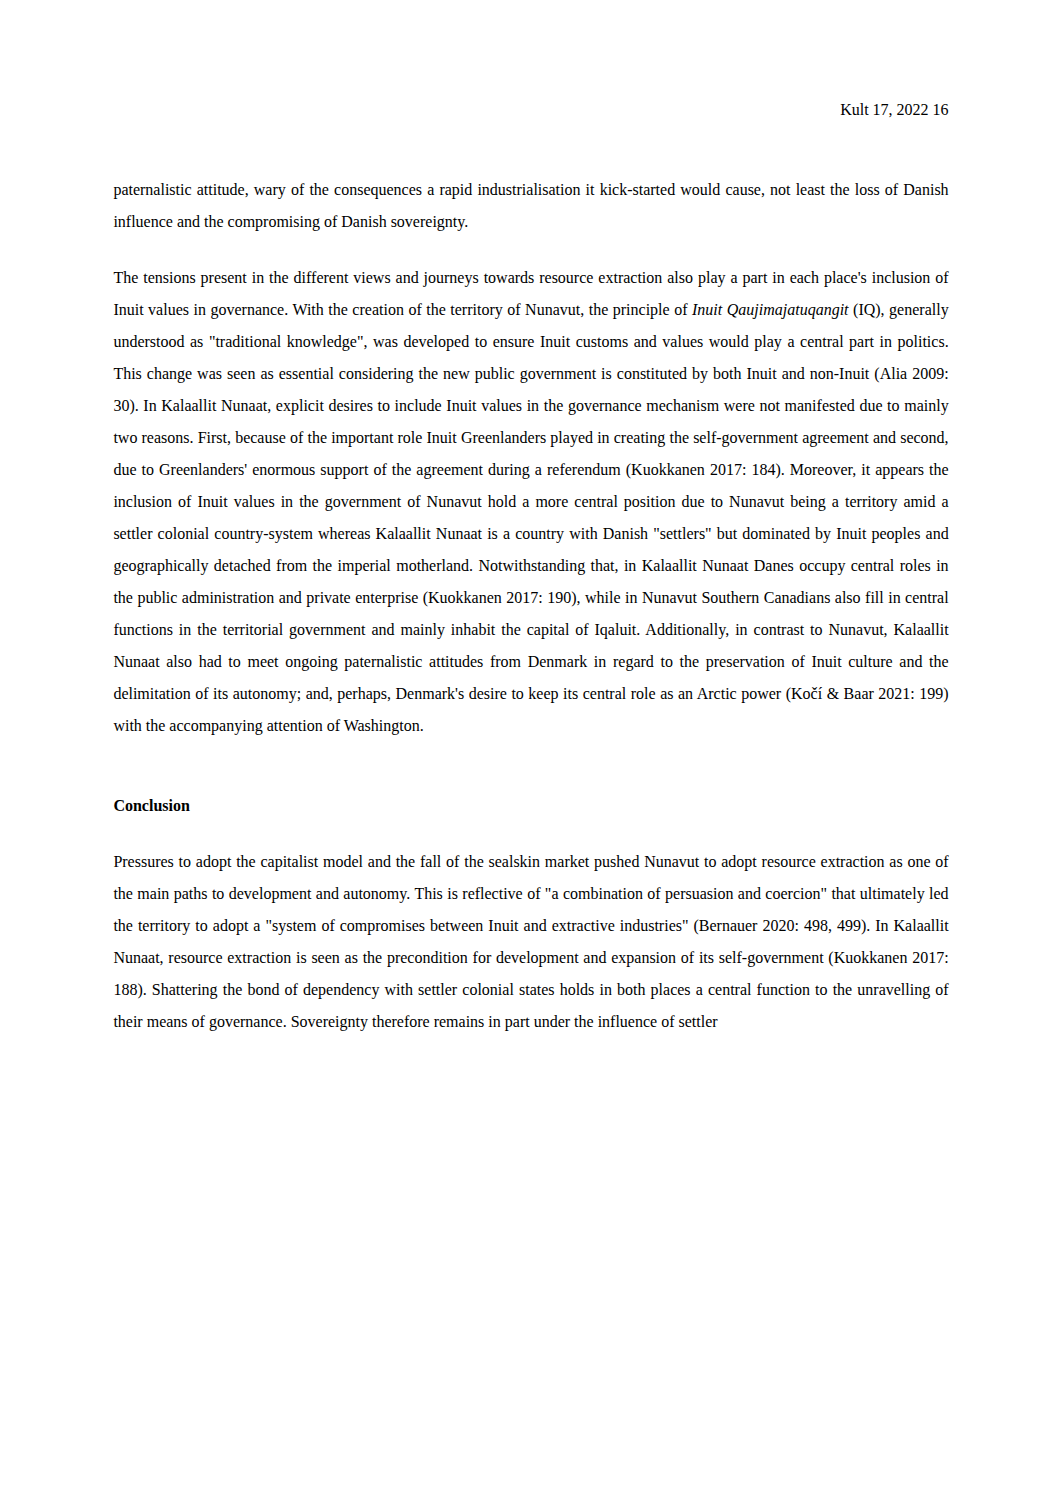Kult 17, 2022 16
paternalistic attitude, wary of the consequences a rapid industrialisation it kick-started would cause, not least the loss of Danish influence and the compromising of Danish sovereignty.
The tensions present in the different views and journeys towards resource extraction also play a part in each place's inclusion of Inuit values in governance. With the creation of the territory of Nunavut, the principle of Inuit Qaujimajatuqangit (IQ), generally understood as "traditional knowledge", was developed to ensure Inuit customs and values would play a central part in politics. This change was seen as essential considering the new public government is constituted by both Inuit and non-Inuit (Alia 2009: 30). In Kalaallit Nunaat, explicit desires to include Inuit values in the governance mechanism were not manifested due to mainly two reasons. First, because of the important role Inuit Greenlanders played in creating the self-government agreement and second, due to Greenlanders' enormous support of the agreement during a referendum (Kuokkanen 2017: 184). Moreover, it appears the inclusion of Inuit values in the government of Nunavut hold a more central position due to Nunavut being a territory amid a settler colonial country-system whereas Kalaallit Nunaat is a country with Danish "settlers" but dominated by Inuit peoples and geographically detached from the imperial motherland. Notwithstanding that, in Kalaallit Nunaat Danes occupy central roles in the public administration and private enterprise (Kuokkanen 2017: 190), while in Nunavut Southern Canadians also fill in central functions in the territorial government and mainly inhabit the capital of Iqaluit. Additionally, in contrast to Nunavut, Kalaallit Nunaat also had to meet ongoing paternalistic attitudes from Denmark in regard to the preservation of Inuit culture and the delimitation of its autonomy; and, perhaps, Denmark's desire to keep its central role as an Arctic power (Kočí & Baar 2021: 199) with the accompanying attention of Washington.
Conclusion
Pressures to adopt the capitalist model and the fall of the sealskin market pushed Nunavut to adopt resource extraction as one of the main paths to development and autonomy. This is reflective of "a combination of persuasion and coercion" that ultimately led the territory to adopt a "system of compromises between Inuit and extractive industries" (Bernauer 2020: 498, 499). In Kalaallit Nunaat, resource extraction is seen as the precondition for development and expansion of its self-government (Kuokkanen 2017: 188). Shattering the bond of dependency with settler colonial states holds in both places a central function to the unravelling of their means of governance. Sovereignty therefore remains in part under the influence of settler